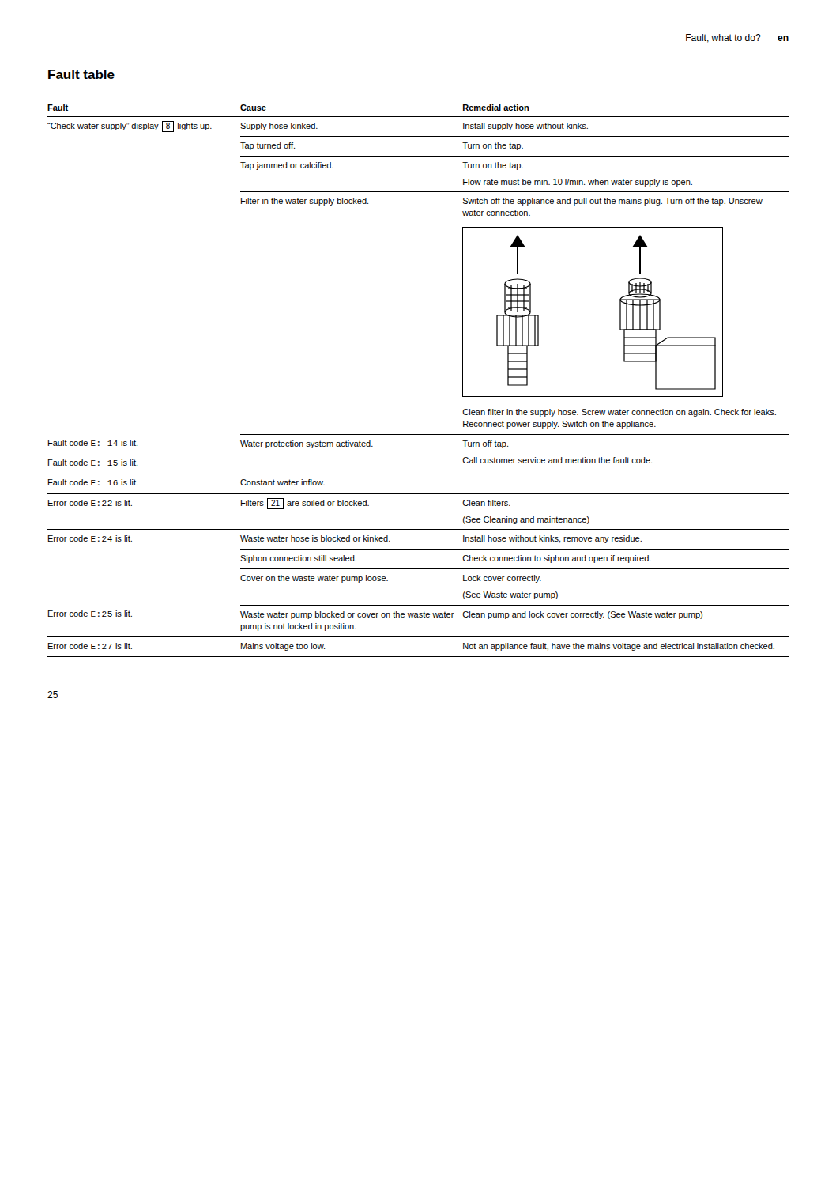Fault, what to do? en
Fault table
| Fault | Cause | Remedial action |
| --- | --- | --- |
| “Check water supply” display 8 lights up. | Supply hose kinked. | Install supply hose without kinks. |
| Tap turned off. | Turn on the tap. |
| Tap jammed or calcified. | Turn on the tap. Flow rate must be min. 10 l/min. when water supply is open. |
| Filter in the water supply blocked. | Switch off the appliance and pull out the mains plug. Turn off the tap. Unscrew water connection. Clean filter in the supply hose. Screw water connection on again. Check for leaks. Reconnect power supply. Switch on the appliance. |
| Fault code E: 14 is lit. | Water protection system activated. | Turn off tap. Call customer service and mention the fault code. |
| Fault code E: 15 is lit. |
| Fault code E: 16 is lit. | Constant water inflow. |
| Error code E:22 is lit. | Filters 21 are soiled or blocked. | Clean filters. (See Cleaning and maintenance) |
| Error code E:24 is lit. | Waste water hose is blocked or kinked. | Install hose without kinks, remove any residue. |
| Siphon connection still sealed. | Check connection to siphon and open if required. |
| Cover on the waste water pump loose. | Lock cover correctly. (See Waste water pump) |
| Error code E:25 is lit. | Waste water pump blocked or cover on the waste water pump is not locked in position. | Clean pump and lock cover correctly. (See Waste water pump) |
| Error code E:27 is lit. | Mains voltage too low. | Not an appliance fault, have the mains voltage and electrical installation checked. |
25